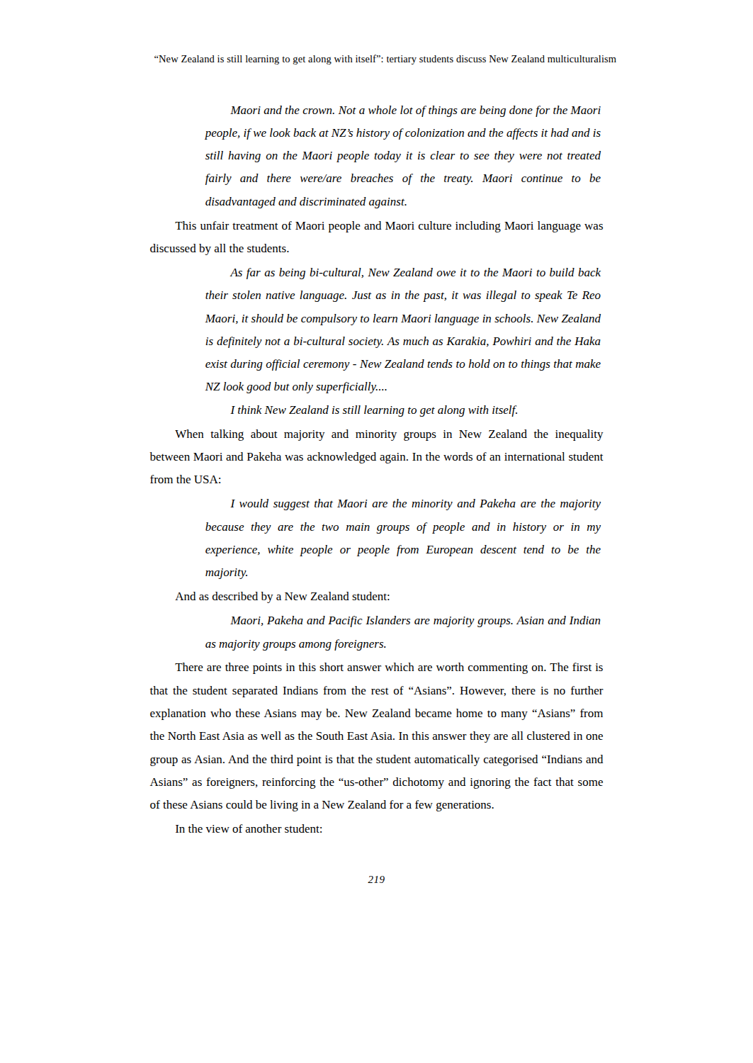“New Zealand is still learning to get along with itself”: tertiary students discuss New Zealand multiculturalism
Maori and the crown. Not a whole lot of things are being done for the Maori people, if we look back at NZ’s history of colonization and the affects it had and is still having on the Maori people today it is clear to see they were not treated fairly and there were/are breaches of the treaty. Maori continue to be disadvantaged and discriminated against.
This unfair treatment of Maori people and Maori culture including Maori language was discussed by all the students.
As far as being bi-cultural, New Zealand owe it to the Maori to build back their stolen native language. Just as in the past, it was illegal to speak Te Reo Maori, it should be compulsory to learn Maori language in schools. New Zealand is definitely not a bi-cultural society. As much as Karakia, Powhiri and the Haka exist during official ceremony - New Zealand tends to hold on to things that make NZ look good but only superficially....
I think New Zealand is still learning to get along with itself.
When talking about majority and minority groups in New Zealand the inequality between Maori and Pakeha was acknowledged again. In the words of an international student from the USA:
I would suggest that Maori are the minority and Pakeha are the majority because they are the two main groups of people and in history or in my experience, white people or people from European descent tend to be the majority.
And as described by a New Zealand student:
Maori, Pakeha and Pacific Islanders are majority groups. Asian and Indian as majority groups among foreigners.
There are three points in this short answer which are worth commenting on. The first is that the student separated Indians from the rest of “Asians”. However, there is no further explanation who these Asians may be. New Zealand became home to many “Asians” from the North East Asia as well as the South East Asia. In this answer they are all clustered in one group as Asian. And the third point is that the student automatically categorised “Indians and Asians” as foreigners, reinforcing the “us-other” dichotomy and ignoring the fact that some of these Asians could be living in a New Zealand for a few generations.
In the view of another student:
219